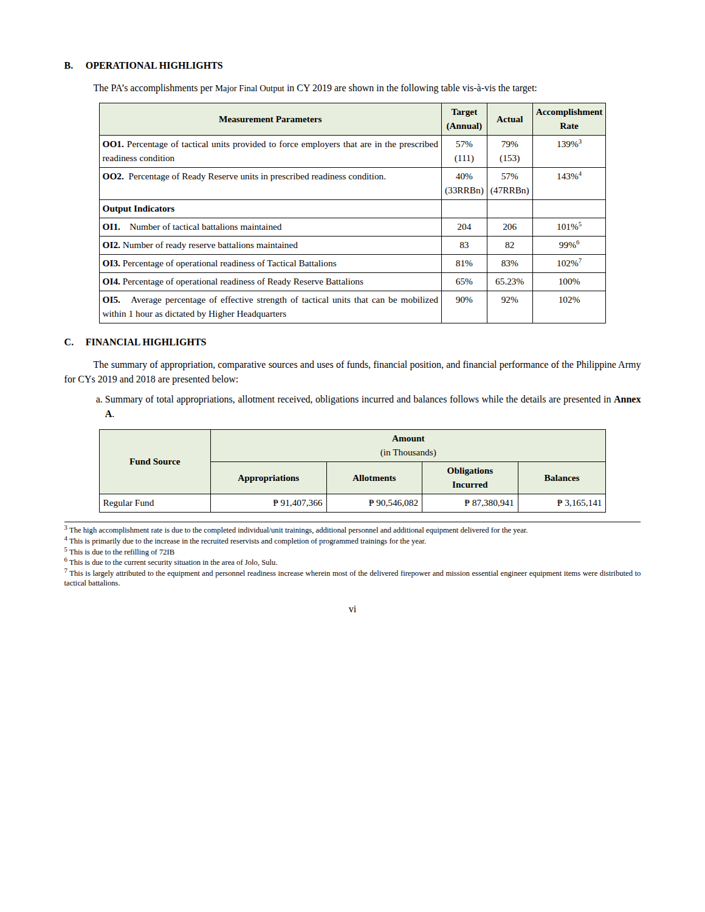B. OPERATIONAL HIGHLIGHTS
The PA’s accomplishments per Major Final Output in CY 2019 are shown in the following table vis-à-vis the target:
| Measurement Parameters | Target (Annual) | Actual | Accomplishment Rate |
| --- | --- | --- | --- |
| OO1. Percentage of tactical units provided to force employers that are in the prescribed readiness condition | 57% (111) | 79% (153) | 139% 3 |
| OO2. Percentage of Ready Reserve units in prescribed readiness condition. | 40% (33RRBn) | 57% (47RRBn) | 143% 4 |
| Output Indicators | | | |
| OI1. Number of tactical battalions maintained | 204 | 206 | 101% 5 |
| OI2. Number of ready reserve battalions maintained | 83 | 82 | 99% 6 |
| OI3. Percentage of operational readiness of Tactical Battalions | 81% | 83% | 102% 7 |
| OI4. Percentage of operational readiness of Ready Reserve Battalions | 65% | 65.23% | 100% |
| OI5. Average percentage of effective strength of tactical units that can be mobilized within 1 hour as dictated by Higher Headquarters | 90% | 92% | 102% |
C. FINANCIAL HIGHLIGHTS
The summary of appropriation, comparative sources and uses of funds, financial position, and financial performance of the Philippine Army for CYs 2019 and 2018 are presented below:
Summary of total appropriations, allotment received, obligations incurred and balances follows while the details are presented in Annex A.
| Fund Source | Amount (in Thousands) |
| --- | --- |
| Appropriations | Allotments | Obligations Incurred | Balances |
| Regular Fund | ₱ 91,407,366 | ₱ 90,546,082 | ₱ 87,380,941 | ₱ 3,165,141 |
3 The high accomplishment rate is due to the completed individual/unit trainings, additional personnel and additional equipment delivered for the year.
4 This is primarily due to the increase in the recruited reservists and completion of programmed trainings for the year.
5 This is due to the refilling of 72IB
6 This is due to the current security situation in the area of Jolo, Sulu.
7 This is largely attributed to the equipment and personnel readiness increase wherein most of the delivered firepower and mission essential engineer equipment items were distributed to tactical battalions.
vi